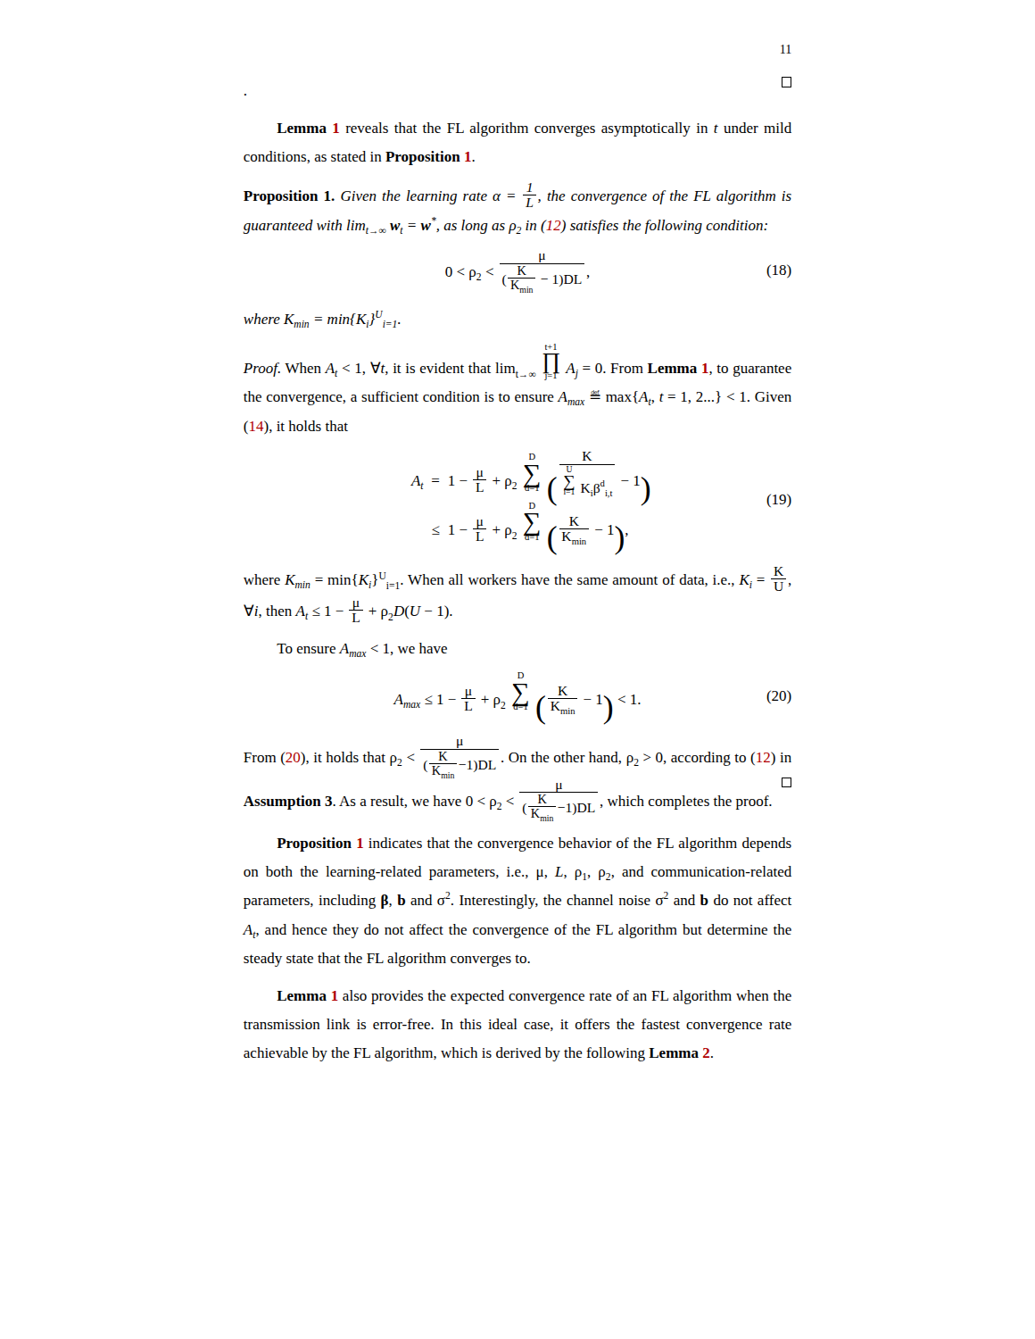11
.
Lemma 1 reveals that the FL algorithm converges asymptotically in t under mild conditions, as stated in Proposition 1.
Proposition 1. Given the learning rate α = 1 L, the convergence of the FL algorithm is guaranteed with limt→∞ wt = w*, as long as ρ2 in (12) satisfies the following condition:
0 < ρ2 < μ(KKmin − 1)DL, (18)
where Kmin = min{Ki}Ui=1.
Proof. When At < 1, ∀t, it is evident that limt→∞ t+1∏j=1 Aj = 0. From Lemma 1, to guarantee the convergence, a sufficient condition is to ensure Amax ≝ max{At, t = 1, 2...} < 1. Given (14), it holds that
At=1 − μL + ρ2 D∑d=1 (KU∑i=1 Kiβdi,t − 1) ≤1 − μL + ρ2 D∑d=1 (KKmin − 1), (19)
where Kmin = min{Ki}Ui=1. When all workers have the same amount of data, i.e., Ki = KU, ∀i, then At ≤ 1 − μL + ρ2D(U − 1).
To ensure Amax < 1, we have
Amax ≤ 1 − μL + ρ2 D∑d=1 (KKmin − 1) < 1. (20)
From (20), it holds that ρ2 < μ(KKmin−1)DL. On the other hand, ρ2 > 0, according to (12) in Assumption 3. As a result, we have 0 < ρ2 < μ(KKmin−1)DL, which completes the proof.
Proposition 1 indicates that the convergence behavior of the FL algorithm depends on both the learning-related parameters, i.e., μ, L, ρ1, ρ2, and communication-related parameters, including β, b and σ2. Interestingly, the channel noise σ2 and b do not affect At, and hence they do not affect the convergence of the FL algorithm but determine the steady state that the FL algorithm converges to.
Lemma 1 also provides the expected convergence rate of an FL algorithm when the transmission link is error-free. In this ideal case, it offers the fastest convergence rate achievable by the FL algorithm, which is derived by the following Lemma 2.